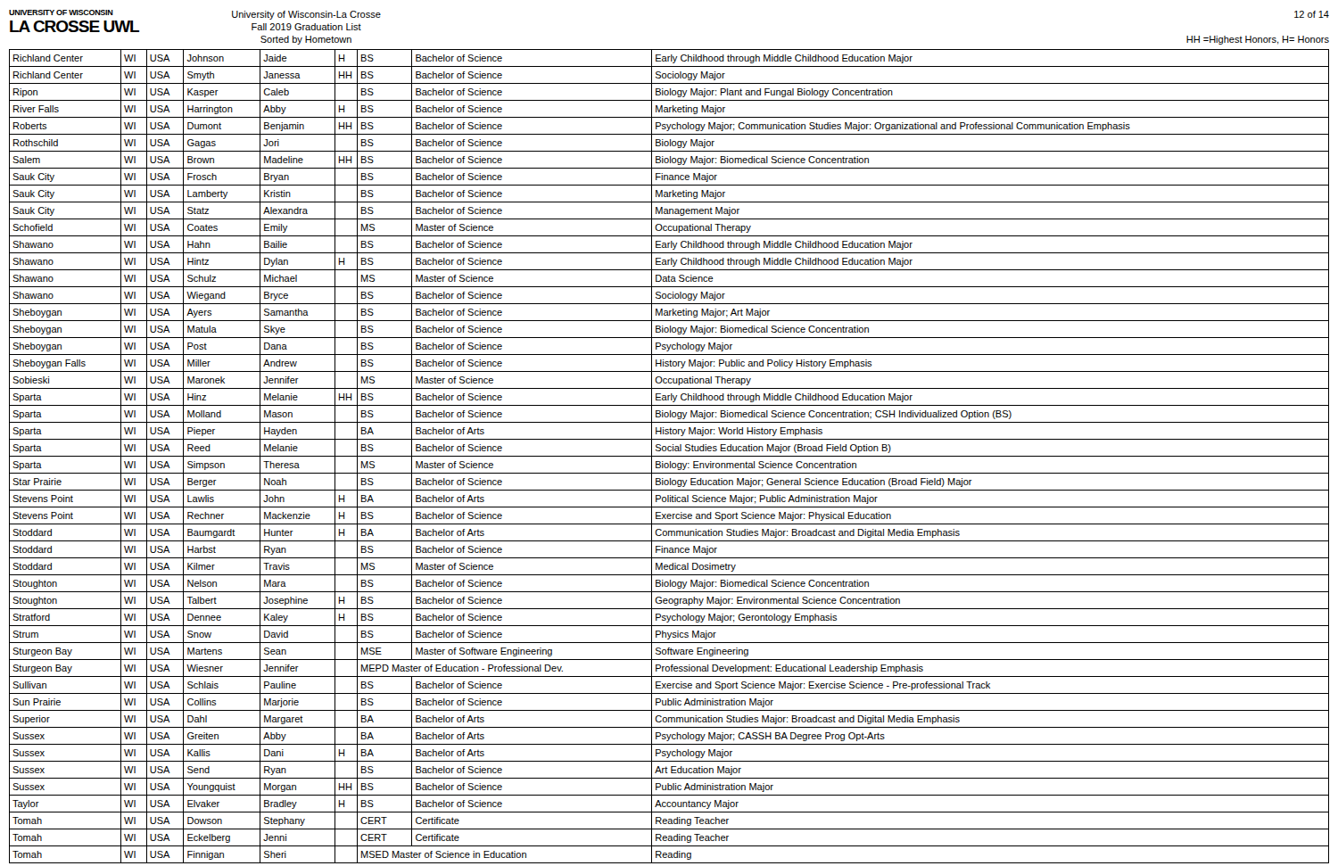UNIVERSITY OF WISCONSIN
LA CROSSE UWL
University of Wisconsin-La Crosse
Fall 2019 Graduation List
Sorted by Hometown
12 of 14
HH =Highest Honors, H= Honors
| Richland Center | WI | USA | Johnson | Jaide | H | BS | Bachelor of Science | Early Childhood through Middle Childhood Education Major |
| Richland Center | WI | USA | Smyth | Janessa | HH | BS | Bachelor of Science | Sociology Major |
| Ripon | WI | USA | Kasper | Caleb | | BS | Bachelor of Science | Biology Major: Plant and Fungal Biology Concentration |
| River Falls | WI | USA | Harrington | Abby | H | BS | Bachelor of Science | Marketing Major |
| Roberts | WI | USA | Dumont | Benjamin | HH | BS | Bachelor of Science | Psychology Major; Communication Studies Major: Organizational and Professional Communication Emphasis |
| Rothschild | WI | USA | Gagas | Jori | | BS | Bachelor of Science | Biology Major |
| Salem | WI | USA | Brown | Madeline | HH | BS | Bachelor of Science | Biology Major: Biomedical Science Concentration |
| Sauk City | WI | USA | Frosch | Bryan | | BS | Bachelor of Science | Finance Major |
| Sauk City | WI | USA | Lamberty | Kristin | | BS | Bachelor of Science | Marketing Major |
| Sauk City | WI | USA | Statz | Alexandra | | BS | Bachelor of Science | Management Major |
| Schofield | WI | USA | Coates | Emily | | MS | Master of Science | Occupational Therapy |
| Shawano | WI | USA | Hahn | Bailie | | BS | Bachelor of Science | Early Childhood through Middle Childhood Education Major |
| Shawano | WI | USA | Hintz | Dylan | H | BS | Bachelor of Science | Early Childhood through Middle Childhood Education Major |
| Shawano | WI | USA | Schulz | Michael | | MS | Master of Science | Data Science |
| Shawano | WI | USA | Wiegand | Bryce | | BS | Bachelor of Science | Sociology Major |
| Sheboygan | WI | USA | Ayers | Samantha | | BS | Bachelor of Science | Marketing Major; Art Major |
| Sheboygan | WI | USA | Matula | Skye | | BS | Bachelor of Science | Biology Major: Biomedical Science Concentration |
| Sheboygan | WI | USA | Post | Dana | | BS | Bachelor of Science | Psychology Major |
| Sheboygan Falls | WI | USA | Miller | Andrew | | BS | Bachelor of Science | History Major: Public and Policy History Emphasis |
| Sobieski | WI | USA | Maronek | Jennifer | | MS | Master of Science | Occupational Therapy |
| Sparta | WI | USA | Hinz | Melanie | HH | BS | Bachelor of Science | Early Childhood through Middle Childhood Education Major |
| Sparta | WI | USA | Molland | Mason | | BS | Bachelor of Science | Biology Major: Biomedical Science Concentration; CSH Individualized Option (BS) |
| Sparta | WI | USA | Pieper | Hayden | | BA | Bachelor of Arts | History Major: World History Emphasis |
| Sparta | WI | USA | Reed | Melanie | | BS | Bachelor of Science | Social Studies Education Major (Broad Field Option B) |
| Sparta | WI | USA | Simpson | Theresa | | MS | Master of Science | Biology: Environmental Science Concentration |
| Star Prairie | WI | USA | Berger | Noah | | BS | Bachelor of Science | Biology Education Major; General Science Education (Broad Field) Major |
| Stevens Point | WI | USA | Lawlis | John | H | BA | Bachelor of Arts | Political Science Major; Public Administration Major |
| Stevens Point | WI | USA | Rechner | Mackenzie | H | BS | Bachelor of Science | Exercise and Sport Science Major: Physical Education |
| Stoddard | WI | USA | Baumgardt | Hunter | H | BA | Bachelor of Arts | Communication Studies Major: Broadcast and Digital Media Emphasis |
| Stoddard | WI | USA | Harbst | Ryan | | BS | Bachelor of Science | Finance Major |
| Stoddard | WI | USA | Kilmer | Travis | | MS | Master of Science | Medical Dosimetry |
| Stoughton | WI | USA | Nelson | Mara | | BS | Bachelor of Science | Biology Major: Biomedical Science Concentration |
| Stoughton | WI | USA | Talbert | Josephine | H | BS | Bachelor of Science | Geography Major: Environmental Science Concentration |
| Stratford | WI | USA | Dennee | Kaley | H | BS | Bachelor of Science | Psychology Major; Gerontology Emphasis |
| Strum | WI | USA | Snow | David | | BS | Bachelor of Science | Physics Major |
| Sturgeon Bay | WI | USA | Martens | Sean | | MSE | Master of Software Engineering | Software Engineering |
| Sturgeon Bay | WI | USA | Wiesner | Jennifer | | MEPD Master of Education - Professional Dev. | Professional Development: Educational Leadership Emphasis |
| Sullivan | WI | USA | Schlais | Pauline | | BS | Bachelor of Science | Exercise and Sport Science Major: Exercise Science - Pre-professional Track |
| Sun Prairie | WI | USA | Collins | Marjorie | | BS | Bachelor of Science | Public Administration Major |
| Superior | WI | USA | Dahl | Margaret | | BA | Bachelor of Arts | Communication Studies Major: Broadcast and Digital Media Emphasis |
| Sussex | WI | USA | Greiten | Abby | | BA | Bachelor of Arts | Psychology Major; CASSH BA Degree Prog Opt-Arts |
| Sussex | WI | USA | Kallis | Dani | H | BA | Bachelor of Arts | Psychology Major |
| Sussex | WI | USA | Send | Ryan | | BS | Bachelor of Science | Art Education Major |
| Sussex | WI | USA | Youngquist | Morgan | HH | BS | Bachelor of Science | Public Administration Major |
| Taylor | WI | USA | Elvaker | Bradley | H | BS | Bachelor of Science | Accountancy Major |
| Tomah | WI | USA | Dowson | Stephany | | CERT | Certificate | Reading Teacher |
| Tomah | WI | USA | Eckelberg | Jenni | | CERT | Certificate | Reading Teacher |
| Tomah | WI | USA | Finnigan | Sheri | | MSED Master of Science in Education | Reading |